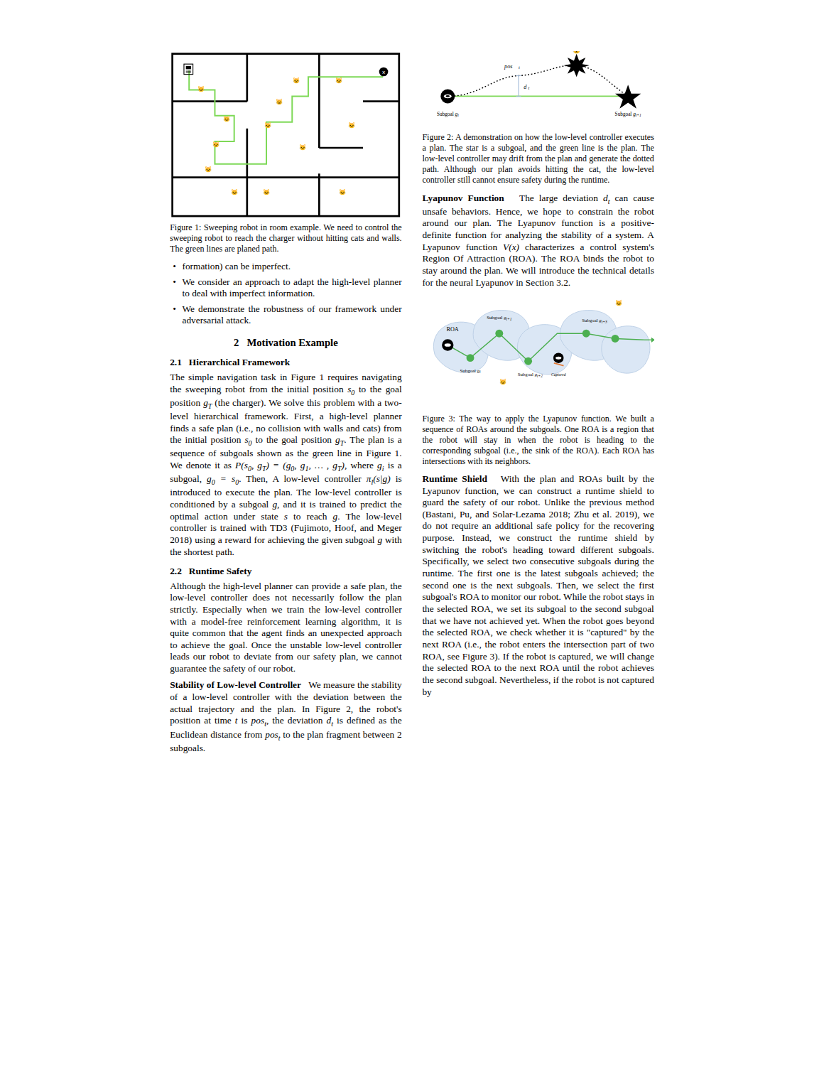× 🐱 🐱 🐱 🐱 🐱 🐱 🐱 🐱 🐱 🐱 🐱 🐱 🐱
Figure 1: Sweeping robot in room example. We need to control the sweeping robot to reach the charger without hitting cats and walls. The green lines are planed path.
formation) can be imperfect.
We consider an approach to adapt the high-level planner to deal with imperfect information.
We demonstrate the robustness of our framework under adversarial attack.
2 Motivation Example
2.1 Hierarchical Framework
The simple navigation task in Figure 1 requires navigating the sweeping robot from the initial position s0 to the goal position gT (the charger). We solve this problem with a two-level hierarchical framework. First, a high-level planner finds a safe plan (i.e., no collision with walls and cats) from the initial position s0 to the goal position gT. The plan is a sequence of subgoals shown as the green line in Figure 1. We denote it as P(s0, gT) = (g0, g1, … , gT), where gi is a subgoal, g0 = s0. Then, A low-level controller πl(s|g) is introduced to execute the plan. The low-level controller is conditioned by a subgoal g, and it is trained to predict the optimal action under state s to reach g. The low-level controller is trained with TD3 (Fujimoto, Hoof, and Meger 2018) using a reward for achieving the given subgoal g with the shortest path.
2.2 Runtime Safety
Although the high-level planner can provide a safe plan, the low-level controller does not necessarily follow the plan strictly. Especially when we train the low-level controller with a model-free reinforcement learning algorithm, it is quite common that the agent finds an unexpected approach to achieve the goal. Once the unstable low-level controller leads our robot to deviate from our safety plan, we cannot guarantee the safety of our robot.
Stability of Low-level Controller We measure the stability of a low-level controller with the deviation between the actual trajectory and the plan. In Figure 2, the robot's position at time t is post, the deviation dt is defined as the Euclidean distance from post to the plan fragment between 2 subgoals.
d t pos t 🐱 Subgoal gi Subgoal gi+1
Figure 2: A demonstration on how the low-level controller executes a plan. The star is a subgoal, and the green line is the plan. The low-level controller may drift from the plan and generate the dotted path. Although our plan avoids hitting the cat, the low-level controller still cannot ensure safety during the runtime.
Lyapunov Function The large deviation dt can cause unsafe behaviors. Hence, we hope to constrain the robot around our plan. The Lyapunov function is a positive-definite function for analyzing the stability of a system. A Lyapunov function V(x) characterizes a control system's Region Of Attraction (ROA). The ROA binds the robot to stay around the plan. We will introduce the technical details for the neural Lyapunov in Section 3.2.
Captured ROA Subgoal gi Subgoal gi+1 Subgoal gi+2 Subgoal gi+3 🐱 🐱
Figure 3: The way to apply the Lyapunov function. We built a sequence of ROAs around the subgoals. One ROA is a region that the robot will stay in when the robot is heading to the corresponding subgoal (i.e., the sink of the ROA). Each ROA has intersections with its neighbors.
Runtime Shield With the plan and ROAs built by the Lyapunov function, we can construct a runtime shield to guard the safety of our robot. Unlike the previous method (Bastani, Pu, and Solar-Lezama 2018; Zhu et al. 2019), we do not require an additional safe policy for the recovering purpose. Instead, we construct the runtime shield by switching the robot's heading toward different subgoals. Specifically, we select two consecutive subgoals during the runtime. The first one is the latest subgoals achieved; the second one is the next subgoals. Then, we select the first subgoal's ROA to monitor our robot. While the robot stays in the selected ROA, we set its subgoal to the second subgoal that we have not achieved yet. When the robot goes beyond the selected ROA, we check whether it is "captured" by the next ROA (i.e., the robot enters the intersection part of two ROA, see Figure 3). If the robot is captured, we will change the selected ROA to the next ROA until the robot achieves the second subgoal. Nevertheless, if the robot is not captured by